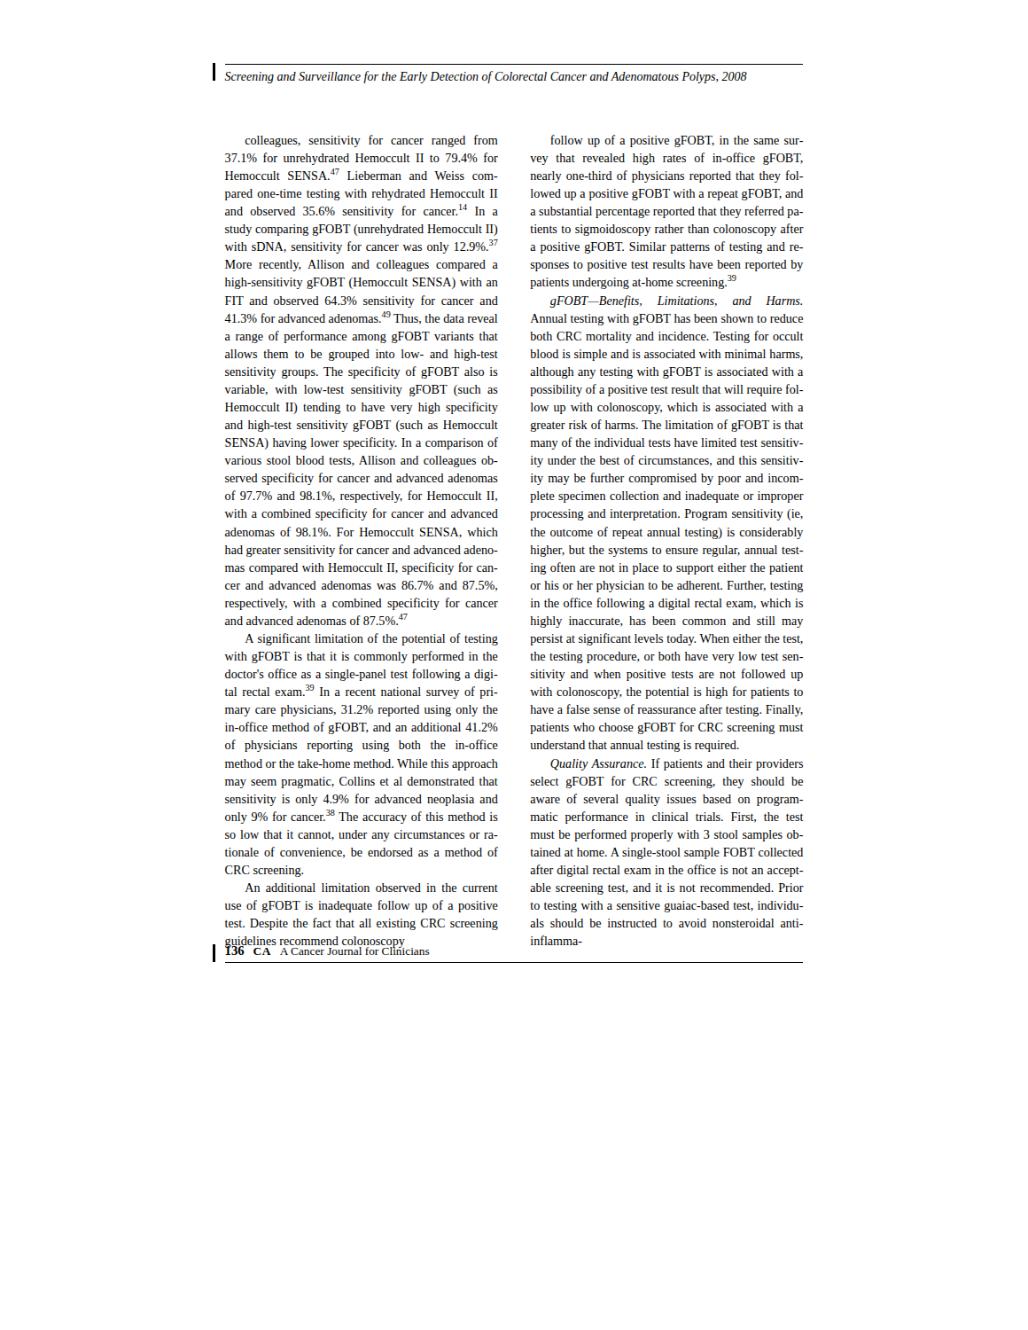Screening and Surveillance for the Early Detection of Colorectal Cancer and Adenomatous Polyps, 2008
colleagues, sensitivity for cancer ranged from 37.1% for unrehydrated Hemoccult II to 79.4% for Hemoccult SENSA.47 Lieberman and Weiss compared one-time testing with rehydrated Hemoccult II and observed 35.6% sensitivity for cancer.14 In a study comparing gFOBT (unrehydrated Hemoccult II) with sDNA, sensitivity for cancer was only 12.9%.37 More recently, Allison and colleagues compared a high-sensitivity gFOBT (Hemoccult SENSA) with an FIT and observed 64.3% sensitivity for cancer and 41.3% for advanced adenomas.49 Thus, the data reveal a range of performance among gFOBT variants that allows them to be grouped into low- and high-test sensitivity groups. The specificity of gFOBT also is variable, with low-test sensitivity gFOBT (such as Hemoccult II) tending to have very high specificity and high-test sensitivity gFOBT (such as Hemoccult SENSA) having lower specificity. In a comparison of various stool blood tests, Allison and colleagues observed specificity for cancer and advanced adenomas of 97.7% and 98.1%, respectively, for Hemoccult II, with a combined specificity for cancer and advanced adenomas of 98.1%. For Hemoccult SENSA, which had greater sensitivity for cancer and advanced adenomas compared with Hemoccult II, specificity for cancer and advanced adenomas was 86.7% and 87.5%, respectively, with a combined specificity for cancer and advanced adenomas of 87.5%.47
A significant limitation of the potential of testing with gFOBT is that it is commonly performed in the doctor's office as a single-panel test following a digital rectal exam.39 In a recent national survey of primary care physicians, 31.2% reported using only the in-office method of gFOBT, and an additional 41.2% of physicians reporting using both the in-office method or the take-home method. While this approach may seem pragmatic, Collins et al demonstrated that sensitivity is only 4.9% for advanced neoplasia and only 9% for cancer.38 The accuracy of this method is so low that it cannot, under any circumstances or rationale of convenience, be endorsed as a method of CRC screening.
An additional limitation observed in the current use of gFOBT is inadequate follow up of a positive test. Despite the fact that all existing CRC screening guidelines recommend colonoscopy
follow up of a positive gFOBT, in the same survey that revealed high rates of in-office gFOBT, nearly one-third of physicians reported that they followed up a positive gFOBT with a repeat gFOBT, and a substantial percentage reported that they referred patients to sigmoidoscopy rather than colonoscopy after a positive gFOBT. Similar patterns of testing and responses to positive test results have been reported by patients undergoing at-home screening.39
gFOBT—Benefits, Limitations, and Harms. Annual testing with gFOBT has been shown to reduce both CRC mortality and incidence. Testing for occult blood is simple and is associated with minimal harms, although any testing with gFOBT is associated with a possibility of a positive test result that will require follow up with colonoscopy, which is associated with a greater risk of harms. The limitation of gFOBT is that many of the individual tests have limited test sensitivity under the best of circumstances, and this sensitivity may be further compromised by poor and incomplete specimen collection and inadequate or improper processing and interpretation. Program sensitivity (ie, the outcome of repeat annual testing) is considerably higher, but the systems to ensure regular, annual testing often are not in place to support either the patient or his or her physician to be adherent. Further, testing in the office following a digital rectal exam, which is highly inaccurate, has been common and still may persist at significant levels today. When either the test, the testing procedure, or both have very low test sensitivity and when positive tests are not followed up with colonoscopy, the potential is high for patients to have a false sense of reassurance after testing. Finally, patients who choose gFOBT for CRC screening must understand that annual testing is required.
Quality Assurance. If patients and their providers select gFOBT for CRC screening, they should be aware of several quality issues based on programmatic performance in clinical trials. First, the test must be performed properly with 3 stool samples obtained at home. A single-stool sample FOBT collected after digital rectal exam in the office is not an acceptable screening test, and it is not recommended. Prior to testing with a sensitive guaiac-based test, individuals should be instructed to avoid nonsteroidal anti-inflamma-
136 CA A Cancer Journal for Clinicians